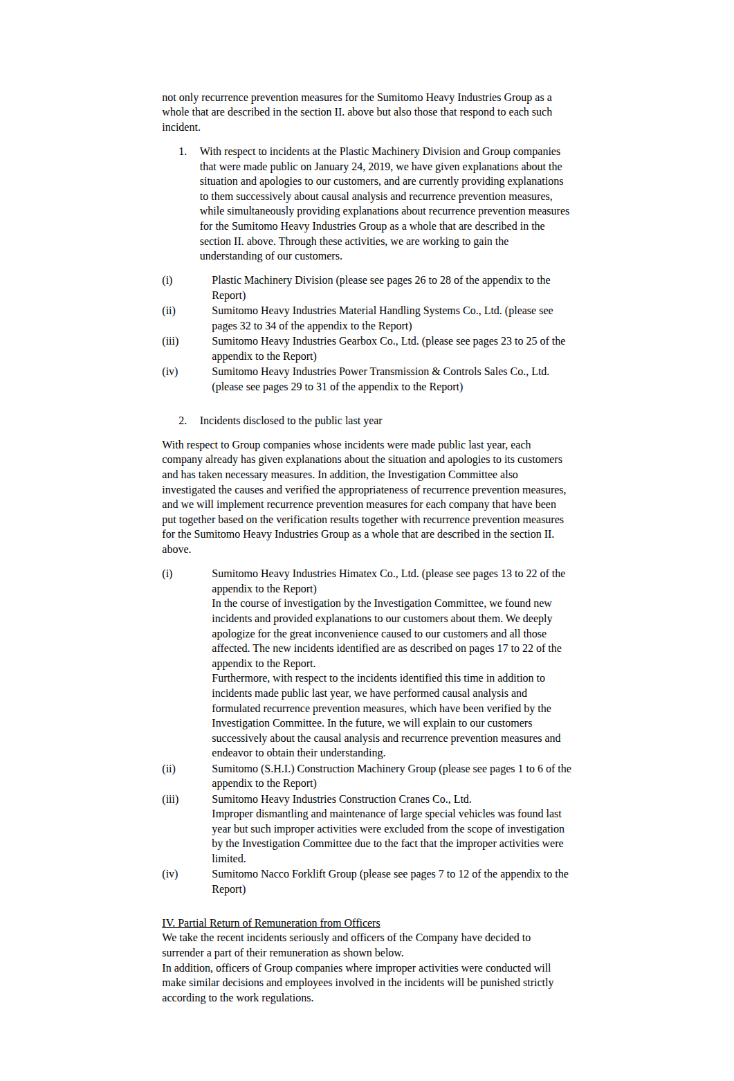not only recurrence prevention measures for the Sumitomo Heavy Industries Group as a whole that are described in the section II. above but also those that respond to each such incident.
1. With respect to incidents at the Plastic Machinery Division and Group companies that were made public on January 24, 2019, we have given explanations about the situation and apologies to our customers, and are currently providing explanations to them successively about causal analysis and recurrence prevention measures, while simultaneously providing explanations about recurrence prevention measures for the Sumitomo Heavy Industries Group as a whole that are described in the section II. above. Through these activities, we are working to gain the understanding of our customers.
(i) Plastic Machinery Division (please see pages 26 to 28 of the appendix to the Report)
(ii) Sumitomo Heavy Industries Material Handling Systems Co., Ltd. (please see pages 32 to 34 of the appendix to the Report)
(iii) Sumitomo Heavy Industries Gearbox Co., Ltd. (please see pages 23 to 25 of the appendix to the Report)
(iv) Sumitomo Heavy Industries Power Transmission & Controls Sales Co., Ltd. (please see pages 29 to 31 of the appendix to the Report)
2. Incidents disclosed to the public last year
With respect to Group companies whose incidents were made public last year, each company already has given explanations about the situation and apologies to its customers and has taken necessary measures. In addition, the Investigation Committee also investigated the causes and verified the appropriateness of recurrence prevention measures, and we will implement recurrence prevention measures for each company that have been put together based on the verification results together with recurrence prevention measures for the Sumitomo Heavy Industries Group as a whole that are described in the section II. above.
(i)
Sumitomo Heavy Industries Himatex Co., Ltd. (please see pages 13 to 22 of the appendix to the Report)
In the course of investigation by the Investigation Committee, we found new incidents and provided explanations to our customers about them. We deeply apologize for the great inconvenience caused to our customers and all those affected. The new incidents identified are as described on pages 17 to 22 of the appendix to the Report.
Furthermore, with respect to the incidents identified this time in addition to incidents made public last year, we have performed causal analysis and formulated recurrence prevention measures, which have been verified by the Investigation Committee. In the future, we will explain to our customers successively about the causal analysis and recurrence prevention measures and endeavor to obtain their understanding.
(ii) Sumitomo (S.H.I.) Construction Machinery Group (please see pages 1 to 6 of the appendix to the Report)
(iii)
Sumitomo Heavy Industries Construction Cranes Co., Ltd.
Improper dismantling and maintenance of large special vehicles was found last year but such improper activities were excluded from the scope of investigation by the Investigation Committee due to the fact that the improper activities were limited.
(iv) Sumitomo Nacco Forklift Group (please see pages 7 to 12 of the appendix to the Report)
IV. Partial Return of Remuneration from Officers
We take the recent incidents seriously and officers of the Company have decided to surrender a part of their remuneration as shown below.
In addition, officers of Group companies where improper activities were conducted will make similar decisions and employees involved in the incidents will be punished strictly according to the work regulations.